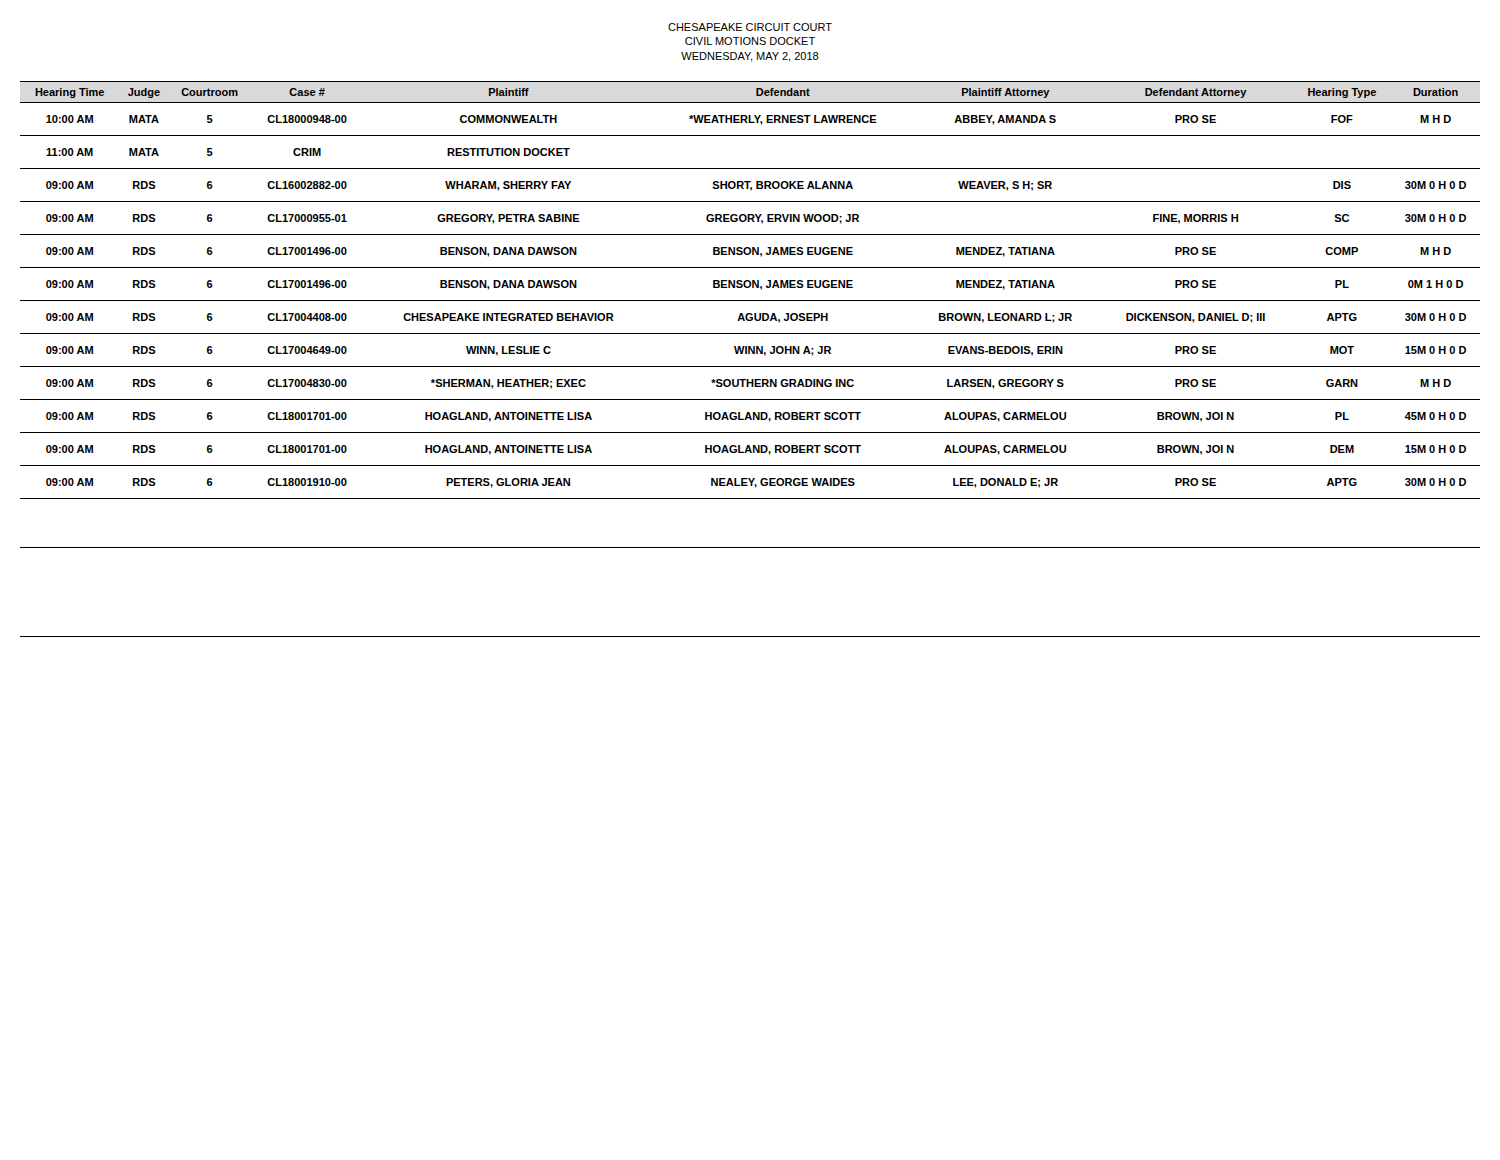CHESAPEAKE CIRCUIT COURT
CIVIL MOTIONS DOCKET
WEDNESDAY, MAY 2, 2018
| Hearing Time | Judge | Courtroom | Case # | Plaintiff | Defendant | Plaintiff Attorney | Defendant Attorney | Hearing Type | Duration |
| --- | --- | --- | --- | --- | --- | --- | --- | --- | --- |
| 10:00 AM | MATA | 5 | CL18000948-00 | COMMONWEALTH | *WEATHERLY, ERNEST LAWRENCE | ABBEY, AMANDA S | PRO SE | FOF | M H D |
| 11:00 AM | MATA | 5 | CRIM | RESTITUTION DOCKET | | | | | |
| 09:00 AM | RDS | 6 | CL16002882-00 | WHARAM, SHERRY FAY | SHORT, BROOKE ALANNA | WEAVER, S H; SR | | DIS | 30M 0 H 0 D |
| 09:00 AM | RDS | 6 | CL17000955-01 | GREGORY, PETRA SABINE | GREGORY, ERVIN WOOD; JR | | FINE, MORRIS H | SC | 30M 0 H 0 D |
| 09:00 AM | RDS | 6 | CL17001496-00 | BENSON, DANA DAWSON | BENSON, JAMES EUGENE | MENDEZ, TATIANA | PRO SE | COMP | M H D |
| 09:00 AM | RDS | 6 | CL17001496-00 | BENSON, DANA DAWSON | BENSON, JAMES EUGENE | MENDEZ, TATIANA | PRO SE | PL | 0M 1 H 0 D |
| 09:00 AM | RDS | 6 | CL17004408-00 | CHESAPEAKE INTEGRATED BEHAVIOR | AGUDA, JOSEPH | BROWN, LEONARD L; JR | DICKENSON, DANIEL D; III | APTG | 30M 0 H 0 D |
| 09:00 AM | RDS | 6 | CL17004649-00 | WINN, LESLIE C | WINN, JOHN A; JR | EVANS-BEDOIS, ERIN | PRO SE | MOT | 15M 0 H 0 D |
| 09:00 AM | RDS | 6 | CL17004830-00 | *SHERMAN, HEATHER; EXEC | *SOUTHERN GRADING INC | LARSEN, GREGORY S | PRO SE | GARN | M H D |
| 09:00 AM | RDS | 6 | CL18001701-00 | HOAGLAND, ANTOINETTE LISA | HOAGLAND, ROBERT SCOTT | ALOUPAS, CARMELOU | BROWN, JOI N | PL | 45M 0 H 0 D |
| 09:00 AM | RDS | 6 | CL18001701-00 | HOAGLAND, ANTOINETTE LISA | HOAGLAND, ROBERT SCOTT | ALOUPAS, CARMELOU | BROWN, JOI N | DEM | 15M 0 H 0 D |
| 09:00 AM | RDS | 6 | CL18001910-00 | PETERS, GLORIA JEAN | NEALEY, GEORGE WAIDES | LEE, DONALD E; JR | PRO SE | APTG | 30M 0 H 0 D |